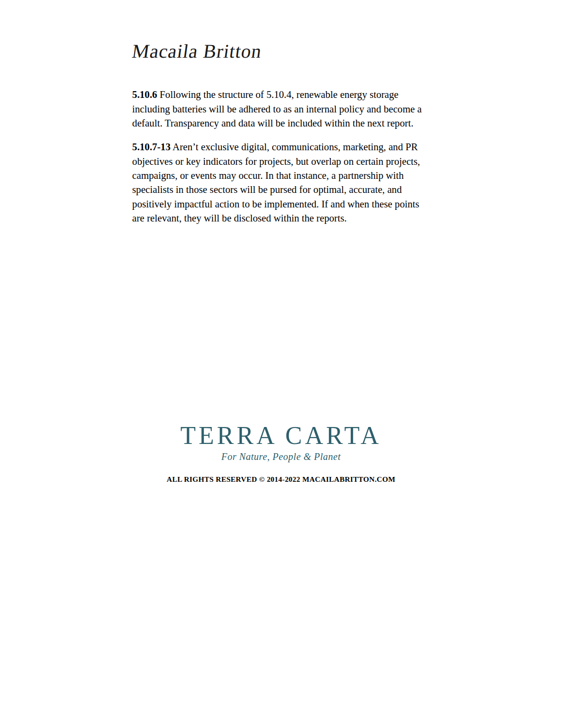Macaila Britton
5.10.6 Following the structure of 5.10.4, renewable energy storage including batteries will be adhered to as an internal policy and become a default. Transparency and data will be included within the next report.
5.10.7-13 Aren’t exclusive digital, communications, marketing, and PR objectives or key indicators for projects, but overlap on certain projects, campaigns, or events may occur. In that instance, a partnership with specialists in those sectors will be pursed for optimal, accurate, and positively impactful action to be implemented. If and when these points are relevant, they will be disclosed within the reports.
TERRA CARTA
For Nature, People & Planet
ALL RIGHTS RESERVED © 2014-2022 MACAILABRITTON.COM